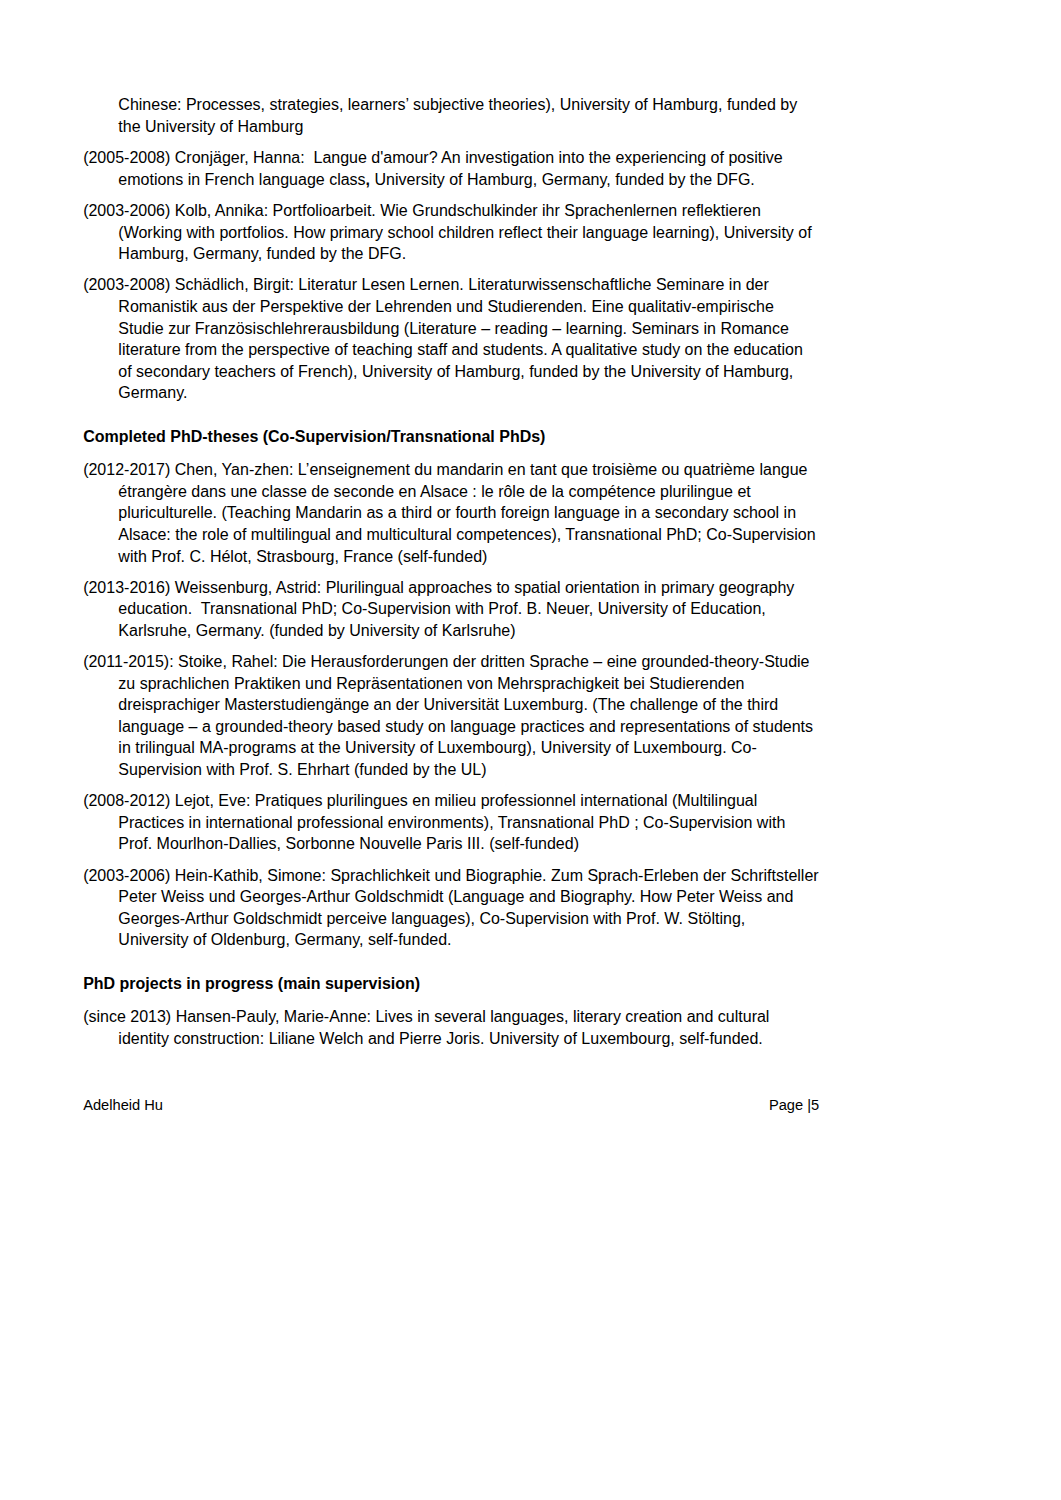Chinese: Processes, strategies, learners’ subjective theories), University of Hamburg, funded by the University of Hamburg
(2005-2008) Cronjäger, Hanna: Langue d'amour? An investigation into the experiencing of positive emotions in French language class, University of Hamburg, Germany, funded by the DFG.
(2003-2006) Kolb, Annika: Portfolioarbeit. Wie Grundschulkinder ihr Sprachenlernen reflektieren (Working with portfolios. How primary school children reflect their language learning), University of Hamburg, Germany, funded by the DFG.
(2003-2008) Schädlich, Birgit: Literatur Lesen Lernen. Literaturwissenschaftliche Seminare in der Romanistik aus der Perspektive der Lehrenden und Studierenden. Eine qualitativ-empirische Studie zur Französischlehrerausbildung (Literature – reading – learning. Seminars in Romance literature from the perspective of teaching staff and students. A qualitative study on the education of secondary teachers of French), University of Hamburg, funded by the University of Hamburg, Germany.
Completed PhD-theses (Co-Supervision/Transnational PhDs)
(2012-2017) Chen, Yan-zhen: L’enseignement du mandarin en tant que troisième ou quatrième langue étrangère dans une classe de seconde en Alsace : le rôle de la compétence plurilingue et pluriculturelle. (Teaching Mandarin as a third or fourth foreign language in a secondary school in Alsace: the role of multilingual and multicultural competences), Transnational PhD; Co-Supervision with Prof. C. Hélot, Strasbourg, France (self-funded)
(2013-2016) Weissenburg, Astrid: Plurilingual approaches to spatial orientation in primary geography education. Transnational PhD; Co-Supervision with Prof. B. Neuer, University of Education, Karlsruhe, Germany. (funded by University of Karlsruhe)
(2011-2015): Stoike, Rahel: Die Herausforderungen der dritten Sprache – eine grounded-theory-Studie zu sprachlichen Praktiken und Repräsentationen von Mehrsprachigkeit bei Studierenden dreisprachiger Masterstudiengänge an der Universität Luxemburg. (The challenge of the third language – a grounded-theory based study on language practices and representations of students in trilingual MA-programs at the University of Luxembourg), University of Luxembourg. Co-Supervision with Prof. S. Ehrhart (funded by the UL)
(2008-2012) Lejot, Eve: Pratiques plurilingues en milieu professionnel international (Multilingual Practices in international professional environments), Transnational PhD ; Co-Supervision with Prof. Mourlhon-Dallies, Sorbonne Nouvelle Paris III. (self-funded)
(2003-2006) Hein-Kathib, Simone: Sprachlichkeit und Biographie. Zum Sprach-Erleben der Schriftsteller Peter Weiss und Georges-Arthur Goldschmidt (Language and Biography. How Peter Weiss and Georges-Arthur Goldschmidt perceive languages), Co-Supervision with Prof. W. Stölting, University of Oldenburg, Germany, self-funded.
PhD projects in progress (main supervision)
(since 2013) Hansen-Pauly, Marie-Anne: Lives in several languages, literary creation and cultural identity construction: Liliane Welch and Pierre Joris. University of Luxembourg, self-funded.
Adelheid Hu Page |5